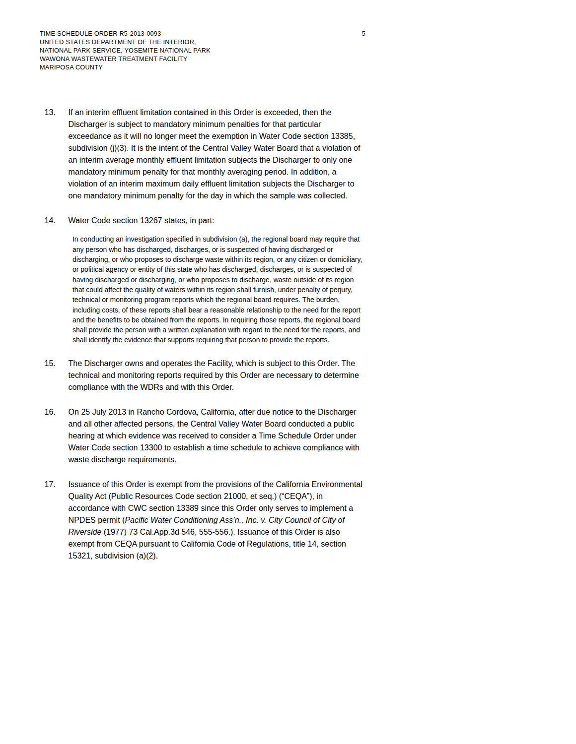5 TIME SCHEDULE ORDER R5-2013-0093
UNITED STATES DEPARTMENT OF THE INTERIOR,
NATIONAL PARK SERVICE, YOSEMITE NATIONAL PARK
WAWONA WASTEWATER TREATMENT FACILITY
MARIPOSA COUNTY
If an interim effluent limitation contained in this Order is exceeded, then the Discharger is subject to mandatory minimum penalties for that particular exceedance as it will no longer meet the exemption in Water Code section 13385, subdivision (j)(3). It is the intent of the Central Valley Water Board that a violation of an interim average monthly effluent limitation subjects the Discharger to only one mandatory minimum penalty for that monthly averaging period. In addition, a violation of an interim maximum daily effluent limitation subjects the Discharger to one mandatory minimum penalty for the day in which the sample was collected.
Water Code section 13267 states, in part:
In conducting an investigation specified in subdivision (a), the regional board may require that any person who has discharged, discharges, or is suspected of having discharged or discharging, or who proposes to discharge waste within its region, or any citizen or domiciliary, or political agency or entity of this state who has discharged, discharges, or is suspected of having discharged or discharging, or who proposes to discharge, waste outside of its region that could affect the quality of waters within its region shall furnish, under penalty of perjury, technical or monitoring program reports which the regional board requires. The burden, including costs, of these reports shall bear a reasonable relationship to the need for the report and the benefits to be obtained from the reports. In requiring those reports, the regional board shall provide the person with a written explanation with regard to the need for the reports, and shall identify the evidence that supports requiring that person to provide the reports.
The Discharger owns and operates the Facility, which is subject to this Order. The technical and monitoring reports required by this Order are necessary to determine compliance with the WDRs and with this Order.
On 25 July 2013 in Rancho Cordova, California, after due notice to the Discharger and all other affected persons, the Central Valley Water Board conducted a public hearing at which evidence was received to consider a Time Schedule Order under Water Code section 13300 to establish a time schedule to achieve compliance with waste discharge requirements.
Issuance of this Order is exempt from the provisions of the California Environmental Quality Act (Public Resources Code section 21000, et seq.) (“CEQA”), in accordance with CWC section 13389 since this Order only serves to implement a NPDES permit (Pacific Water Conditioning Ass’n., Inc. v. City Council of City of Riverside (1977) 73 Cal.App.3d 546, 555-556.). Issuance of this Order is also exempt from CEQA pursuant to California Code of Regulations, title 14, section 15321, subdivision (a)(2).